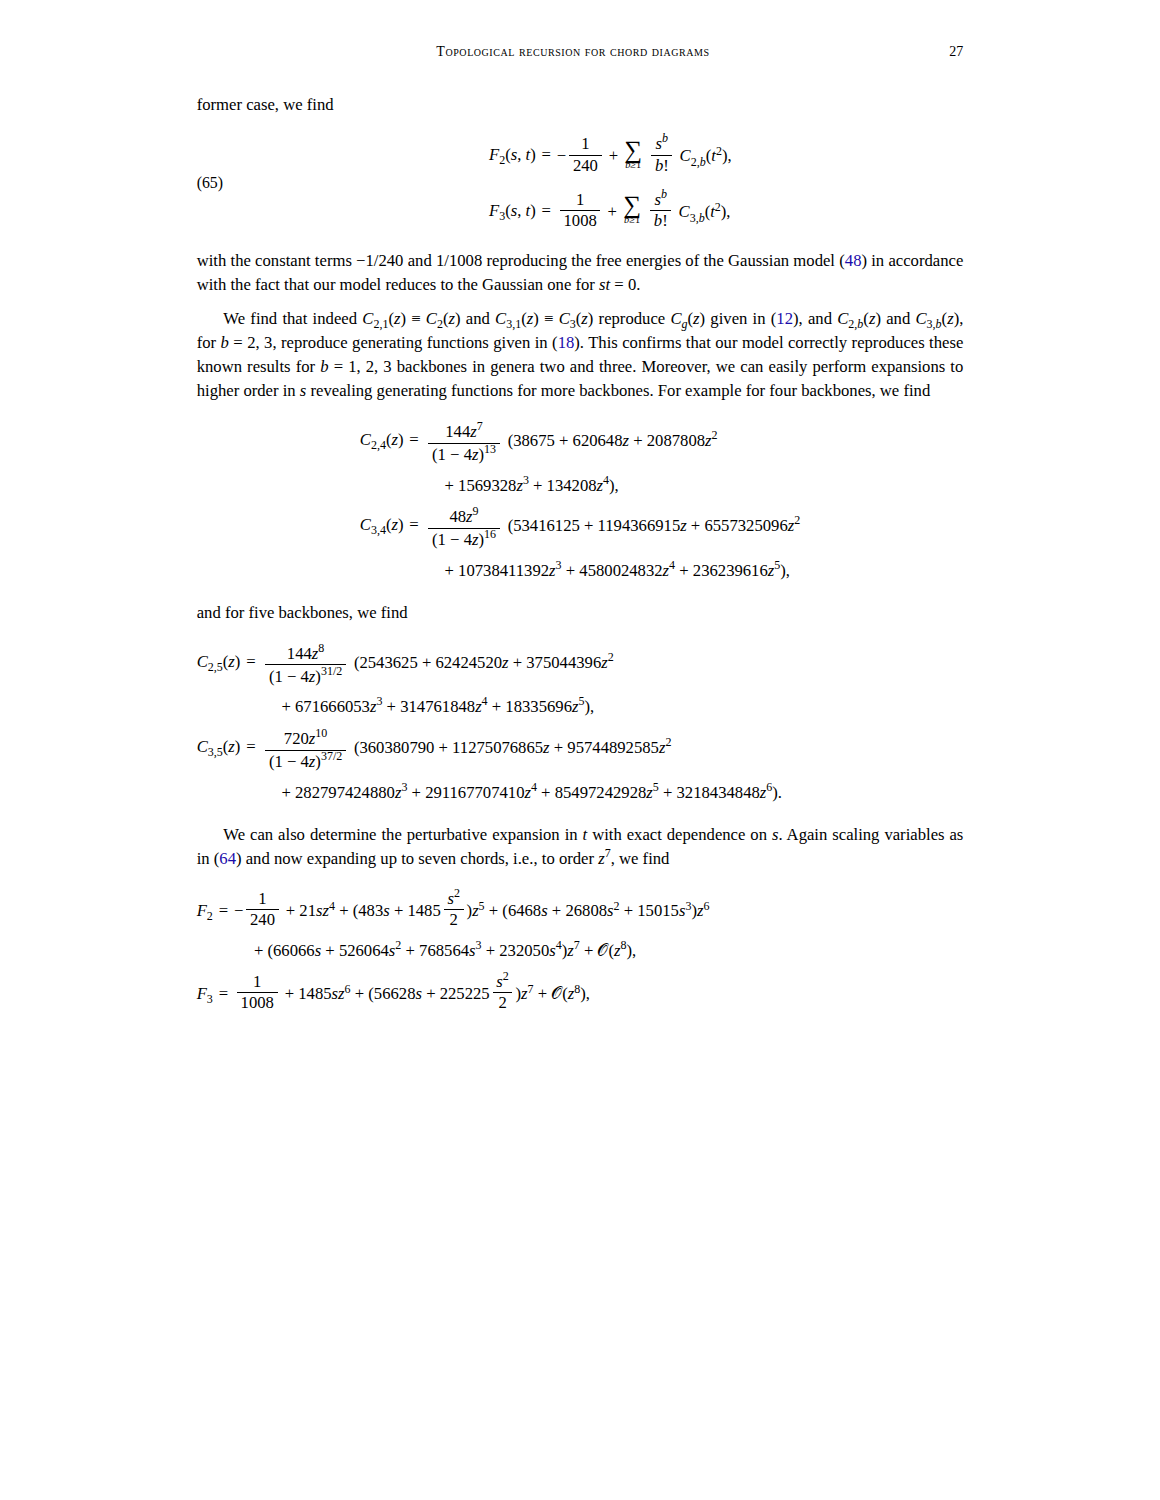Topological recursion for chord diagrams 27
former case, we find
(65)
F2(s, t) = −1240 + ∑b≥1 sb b! C2,b(t2), F3(s, t) = 11008 + ∑b≥1 sb b! C3,b(t2),
with the constant terms −1/240 and 1/1008 reproducing the free energies of the Gaussian model (48) in accordance with the fact that our model reduces to the Gaussian one for st = 0.
We find that indeed C2,1(z) ≡ C2(z) and C3,1(z) ≡ C3(z) reproduce Cg(z) given in (12), and C2,b(z) and C3,b(z), for b = 2, 3, reproduce generating functions given in (18). This confirms that our model correctly reproduces these known results for b = 1, 2, 3 backbones in genera two and three. Moreover, we can easily perform expansions to higher order in s revealing generating functions for more backbones. For example for four backbones, we find
C2,4(z) = 144z7(1 − 4z)13 (38675 + 620648z + 2087808z2 + 1569328z3 + 134208z4), C3,4(z) = 48z9(1 − 4z)16 (53416125 + 1194366915z + 6557325096z2 + 10738411392z3 + 4580024832z4 + 236239616z5),
and for five backbones, we find
C2,5(z) = 144z8(1 − 4z)31/2 (2543625 + 62424520z + 375044396z2 + 671666053z3 + 314761848z4 + 18335696z5), C3,5(z) = 720z10(1 − 4z)37/2 (360380790 + 11275076865z + 95744892585z2 + 282797424880z3 + 291167707410z4 + 85497242928z5 + 3218434848z6).
We can also determine the perturbative expansion in t with exact dependence on s. Again scaling variables as in (64) and now expanding up to seven chords, i.e., to order z7, we find
F2 = −1240 + 21sz4 + (483s + 1485s22)z5 + (6468s + 26808s2 + 15015s3)z6 + (66066s + 526064s2 + 768564s3 + 232050s4)z7 + 𝒪(z8), F3 = 11008 + 1485sz6 + (56628s + 225225s22)z7 + 𝒪(z8),